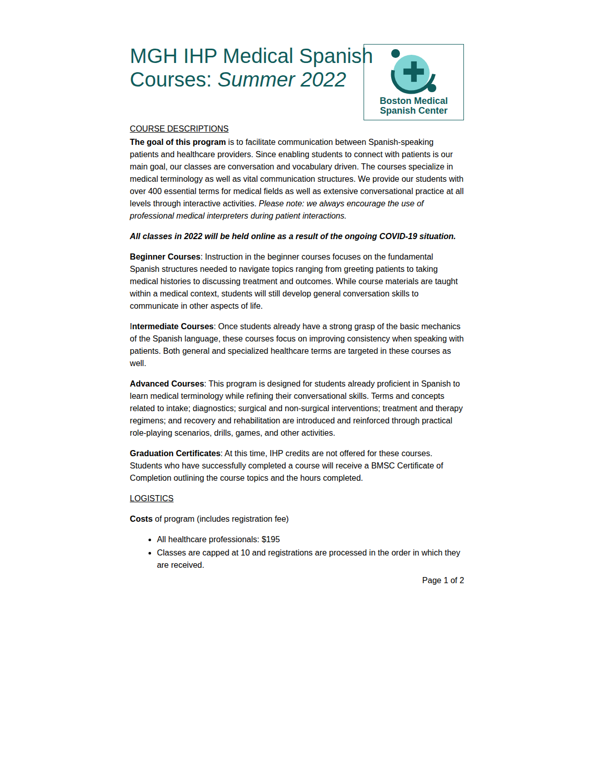MGH IHP Medical Spanish Courses: Summer 2022
Boston Medical
Spanish Center
COURSE DESCRIPTIONS
The goal of this program is to facilitate communication between Spanish-speaking patients and healthcare providers. Since enabling students to connect with patients is our main goal, our classes are conversation and vocabulary driven. The courses specialize in medical terminology as well as vital communication structures. We provide our students with over 400 essential terms for medical fields as well as extensive conversational practice at all levels through interactive activities. Please note: we always encourage the use of professional medical interpreters during patient interactions.
All classes in 2022 will be held online as a result of the ongoing COVID-19 situation.
Beginner Courses: Instruction in the beginner courses focuses on the fundamental Spanish structures needed to navigate topics ranging from greeting patients to taking medical histories to discussing treatment and outcomes. While course materials are taught within a medical context, students will still develop general conversation skills to communicate in other aspects of life.
Intermediate Courses: Once students already have a strong grasp of the basic mechanics of the Spanish language, these courses focus on improving consistency when speaking with patients. Both general and specialized healthcare terms are targeted in these courses as well.
Advanced Courses: This program is designed for students already proficient in Spanish to learn medical terminology while refining their conversational skills. Terms and concepts related to intake; diagnostics; surgical and non-surgical interventions; treatment and therapy regimens; and recovery and rehabilitation are introduced and reinforced through practical role-playing scenarios, drills, games, and other activities.
Graduation Certificates: At this time, IHP credits are not offered for these courses. Students who have successfully completed a course will receive a BMSC Certificate of Completion outlining the course topics and the hours completed.
LOGISTICS
Costs of program (includes registration fee)
All healthcare professionals: $195
Classes are capped at 10 and registrations are processed in the order in which they are received.
Page 1 of 2